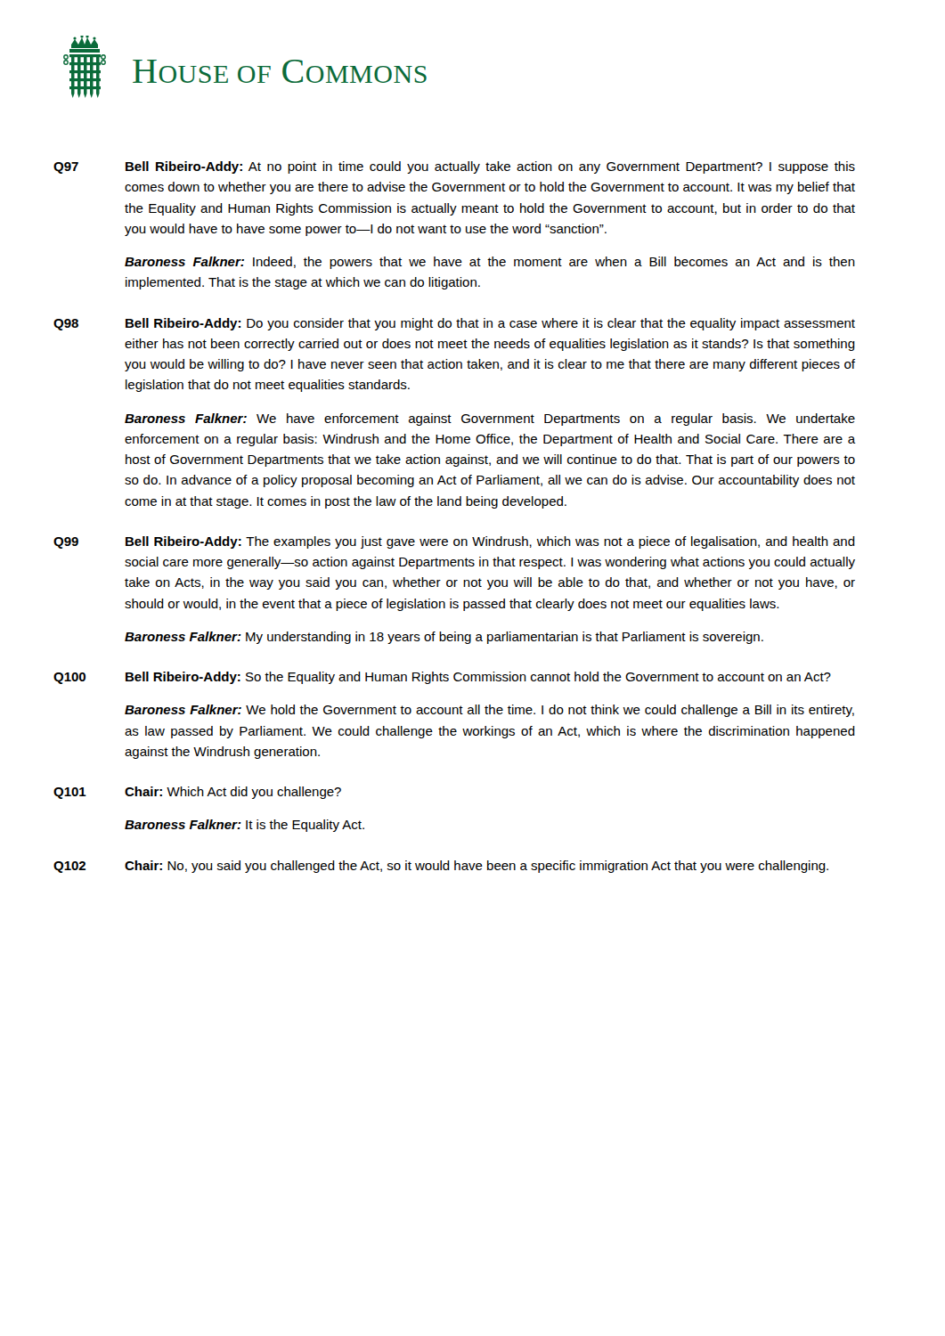HOUSE OF COMMONS
Q97
Bell Ribeiro-Addy: At no point in time could you actually take action on any Government Department? I suppose this comes down to whether you are there to advise the Government or to hold the Government to account. It was my belief that the Equality and Human Rights Commission is actually meant to hold the Government to account, but in order to do that you would have to have some power to—I do not want to use the word “sanction”.
Baroness Falkner: Indeed, the powers that we have at the moment are when a Bill becomes an Act and is then implemented. That is the stage at which we can do litigation.
Q98
Bell Ribeiro-Addy: Do you consider that you might do that in a case where it is clear that the equality impact assessment either has not been correctly carried out or does not meet the needs of equalities legislation as it stands? Is that something you would be willing to do? I have never seen that action taken, and it is clear to me that there are many different pieces of legislation that do not meet equalities standards.
Baroness Falkner: We have enforcement against Government Departments on a regular basis. We undertake enforcement on a regular basis: Windrush and the Home Office, the Department of Health and Social Care. There are a host of Government Departments that we take action against, and we will continue to do that. That is part of our powers to so do. In advance of a policy proposal becoming an Act of Parliament, all we can do is advise. Our accountability does not come in at that stage. It comes in post the law of the land being developed.
Q99
Bell Ribeiro-Addy: The examples you just gave were on Windrush, which was not a piece of legalisation, and health and social care more generally—so action against Departments in that respect. I was wondering what actions you could actually take on Acts, in the way you said you can, whether or not you will be able to do that, and whether or not you have, or should or would, in the event that a piece of legislation is passed that clearly does not meet our equalities laws.
Baroness Falkner: My understanding in 18 years of being a parliamentarian is that Parliament is sovereign.
Q100
Bell Ribeiro-Addy: So the Equality and Human Rights Commission cannot hold the Government to account on an Act?
Baroness Falkner: We hold the Government to account all the time. I do not think we could challenge a Bill in its entirety, as law passed by Parliament. We could challenge the workings of an Act, which is where the discrimination happened against the Windrush generation.
Q101
Chair: Which Act did you challenge?
Baroness Falkner: It is the Equality Act.
Q102
Chair: No, you said you challenged the Act, so it would have been a specific immigration Act that you were challenging.